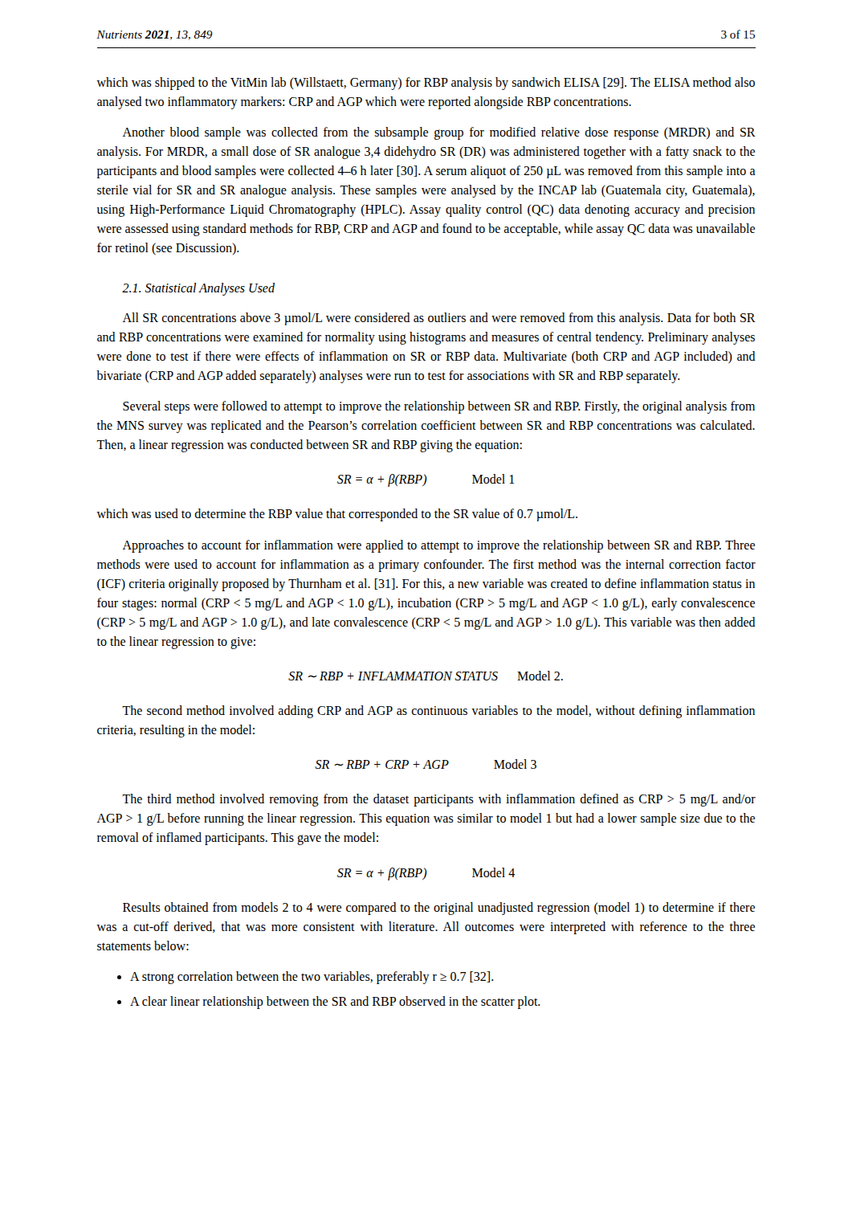Nutrients 2021, 13, 849 3 of 15
which was shipped to the VitMin lab (Willstaett, Germany) for RBP analysis by sandwich ELISA [29]. The ELISA method also analysed two inflammatory markers: CRP and AGP which were reported alongside RBP concentrations.
Another blood sample was collected from the subsample group for modified relative dose response (MRDR) and SR analysis. For MRDR, a small dose of SR analogue 3,4 didehydro SR (DR) was administered together with a fatty snack to the participants and blood samples were collected 4–6 h later [30]. A serum aliquot of 250 µL was removed from this sample into a sterile vial for SR and SR analogue analysis. These samples were analysed by the INCAP lab (Guatemala city, Guatemala), using High-Performance Liquid Chromatography (HPLC). Assay quality control (QC) data denoting accuracy and precision were assessed using standard methods for RBP, CRP and AGP and found to be acceptable, while assay QC data was unavailable for retinol (see Discussion).
2.1. Statistical Analyses Used
All SR concentrations above 3 µmol/L were considered as outliers and were removed from this analysis. Data for both SR and RBP concentrations were examined for normality using histograms and measures of central tendency. Preliminary analyses were done to test if there were effects of inflammation on SR or RBP data. Multivariate (both CRP and AGP included) and bivariate (CRP and AGP added separately) analyses were run to test for associations with SR and RBP separately.
Several steps were followed to attempt to improve the relationship between SR and RBP. Firstly, the original analysis from the MNS survey was replicated and the Pearson’s correlation coefficient between SR and RBP concentrations was calculated. Then, a linear regression was conducted between SR and RBP giving the equation:
SR = α + β(RBP) Model 1
which was used to determine the RBP value that corresponded to the SR value of 0.7 µmol/L.
Approaches to account for inflammation were applied to attempt to improve the relationship between SR and RBP. Three methods were used to account for inflammation as a primary confounder. The first method was the internal correction factor (ICF) criteria originally proposed by Thurnham et al. [31]. For this, a new variable was created to define inflammation status in four stages: normal (CRP < 5 mg/L and AGP < 1.0 g/L), incubation (CRP > 5 mg/L and AGP < 1.0 g/L), early convalescence (CRP > 5 mg/L and AGP > 1.0 g/L), and late convalescence (CRP < 5 mg/L and AGP > 1.0 g/L). This variable was then added to the linear regression to give:
SR ∼ RBP + INFLAMMATION STATUS Model 2.
The second method involved adding CRP and AGP as continuous variables to the model, without defining inflammation criteria, resulting in the model:
SR ∼ RBP + CRP + AGP Model 3
The third method involved removing from the dataset participants with inflammation defined as CRP > 5 mg/L and/or AGP > 1 g/L before running the linear regression. This equation was similar to model 1 but had a lower sample size due to the removal of inflamed participants. This gave the model:
SR = α + β(RBP) Model 4
Results obtained from models 2 to 4 were compared to the original unadjusted regression (model 1) to determine if there was a cut-off derived, that was more consistent with literature. All outcomes were interpreted with reference to the three statements below:
A strong correlation between the two variables, preferably r ≥ 0.7 [32].
A clear linear relationship between the SR and RBP observed in the scatter plot.